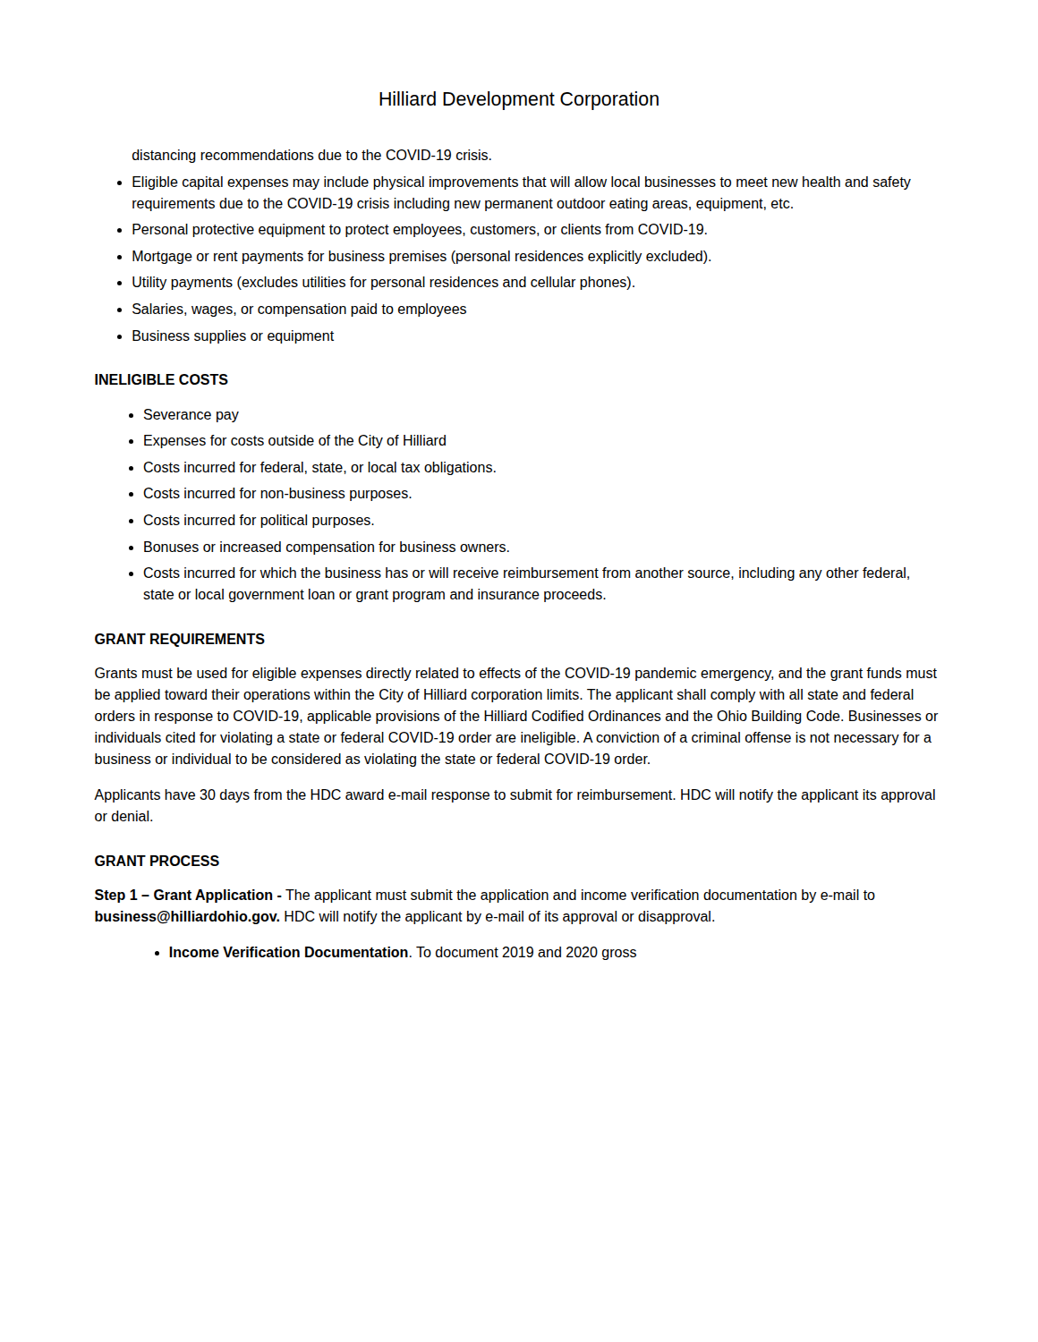Hilliard Development Corporation
distancing recommendations due to the COVID-19 crisis.
Eligible capital expenses may include physical improvements that will allow local businesses to meet new health and safety requirements due to the COVID-19 crisis including new permanent outdoor eating areas, equipment, etc.
Personal protective equipment to protect employees, customers, or clients from COVID-19.
Mortgage or rent payments for business premises (personal residences explicitly excluded).
Utility payments (excludes utilities for personal residences and cellular phones).
Salaries, wages, or compensation paid to employees
Business supplies or equipment
INELIGIBLE COSTS
Severance pay
Expenses for costs outside of the City of Hilliard
Costs incurred for federal, state, or local tax obligations.
Costs incurred for non-business purposes.
Costs incurred for political purposes.
Bonuses or increased compensation for business owners.
Costs incurred for which the business has or will receive reimbursement from another source, including any other federal, state or local government loan or grant program and insurance proceeds.
GRANT REQUIREMENTS
Grants must be used for eligible expenses directly related to effects of the COVID-19 pandemic emergency, and the grant funds must be applied toward their operations within the City of Hilliard corporation limits. The applicant shall comply with all state and federal orders in response to COVID-19, applicable provisions of the Hilliard Codified Ordinances and the Ohio Building Code. Businesses or individuals cited for violating a state or federal COVID-19 order are ineligible. A conviction of a criminal offense is not necessary for a business or individual to be considered as violating the state or federal COVID-19 order.
Applicants have 30 days from the HDC award e-mail response to submit for reimbursement. HDC will notify the applicant its approval or denial.
GRANT PROCESS
Step 1 – Grant Application - The applicant must submit the application and income verification documentation by e-mail to business@hilliardohio.gov. HDC will notify the applicant by e-mail of its approval or disapproval.
Income Verification Documentation. To document 2019 and 2020 gross